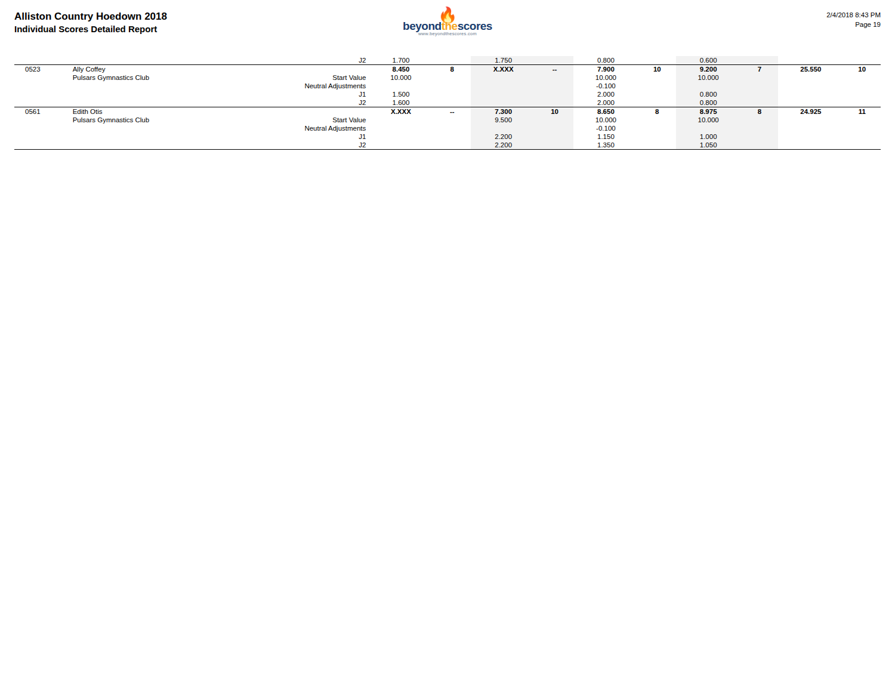Alliston Country Hoedown 2018
Individual Scores Detailed Report
🔥 beyond the scores
www.beyondthescores.com
2/4/2018 8:43 PM
Page 19
| | | J2 | 1.700 | | 1.750 | | 0.800 | | 0.600 | | | |
| 0523 | Ally Coffey | | 8.450 | 8 | X.XXX | -- | 7.900 | 10 | 9.200 | 7 | 25.550 | 10 |
| | Pulsars Gymnastics Club | Start Value | 10.000 | | | | 10.000 | | 10.000 | | | |
| | | Neutral Adjustments | | | | | -0.100 | | | | | |
| | | J1 | 1.500 | | | | 2.000 | | 0.800 | | | |
| | | J2 | 1.600 | | | | 2.000 | | 0.800 | | | |
| 0561 | Edith Otis | | X.XXX | -- | 7.300 | 10 | 8.650 | 8 | 8.975 | 8 | 24.925 | 11 |
| | Pulsars Gymnastics Club | Start Value | | | 9.500 | | 10.000 | | 10.000 | | | |
| | | Neutral Adjustments | | | | | -0.100 | | | | | |
| | | J1 | | | 2.200 | | 1.150 | | 1.000 | | | |
| | | J2 | | | 2.200 | | 1.350 | | 1.050 | | | |